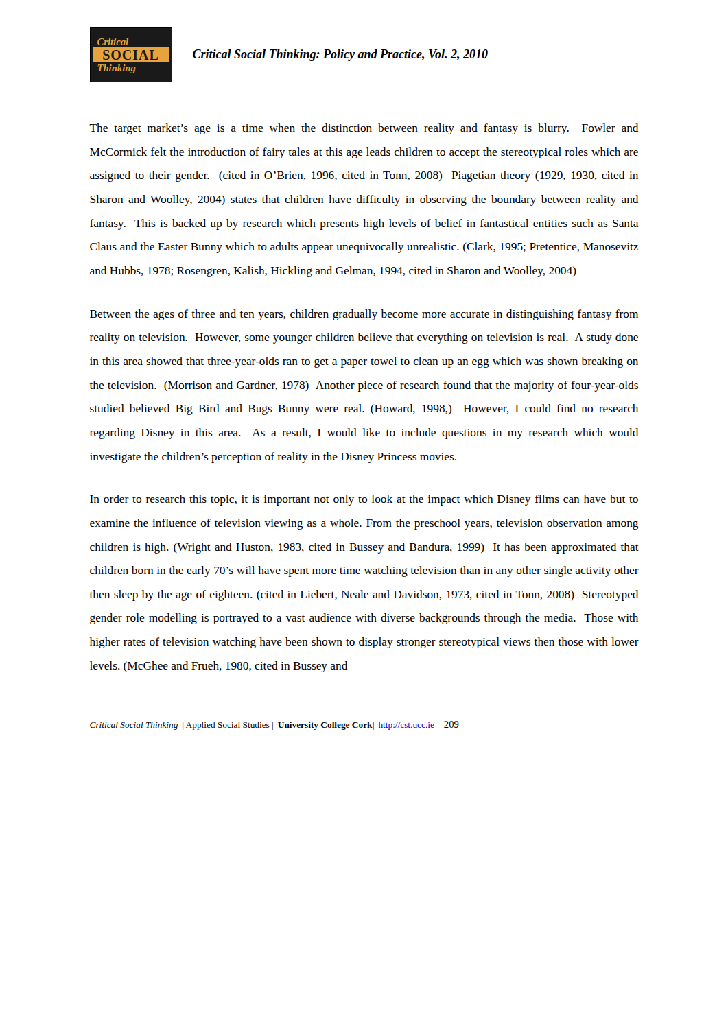Critical SOCIAL Thinking
Critical Social Thinking: Policy and Practice, Vol. 2, 2010
The target market’s age is a time when the distinction between reality and fantasy is blurry. Fowler and McCormick felt the introduction of fairy tales at this age leads children to accept the stereotypical roles which are assigned to their gender. (cited in O’Brien, 1996, cited in Tonn, 2008) Piagetian theory (1929, 1930, cited in Sharon and Woolley, 2004) states that children have difficulty in observing the boundary between reality and fantasy. This is backed up by research which presents high levels of belief in fantastical entities such as Santa Claus and the Easter Bunny which to adults appear unequivocally unrealistic. (Clark, 1995; Pretentice, Manosevitz and Hubbs, 1978; Rosengren, Kalish, Hickling and Gelman, 1994, cited in Sharon and Woolley, 2004)
Between the ages of three and ten years, children gradually become more accurate in distinguishing fantasy from reality on television. However, some younger children believe that everything on television is real. A study done in this area showed that three-year-olds ran to get a paper towel to clean up an egg which was shown breaking on the television. (Morrison and Gardner, 1978) Another piece of research found that the majority of four-year-olds studied believed Big Bird and Bugs Bunny were real. (Howard, 1998,) However, I could find no research regarding Disney in this area. As a result, I would like to include questions in my research which would investigate the children’s perception of reality in the Disney Princess movies.
In order to research this topic, it is important not only to look at the impact which Disney films can have but to examine the influence of television viewing as a whole. From the preschool years, television observation among children is high. (Wright and Huston, 1983, cited in Bussey and Bandura, 1999) It has been approximated that children born in the early 70’s will have spent more time watching television than in any other single activity other then sleep by the age of eighteen. (cited in Liebert, Neale and Davidson, 1973, cited in Tonn, 2008) Stereotyped gender role modelling is portrayed to a vast audience with diverse backgrounds through the media. Those with higher rates of television watching have been shown to display stronger stereotypical views then those with lower levels. (McGhee and Frueh, 1980, cited in Bussey and
Critical Social Thinking | Applied Social Studies | University College Cork| http://cst.ucc.ie 209